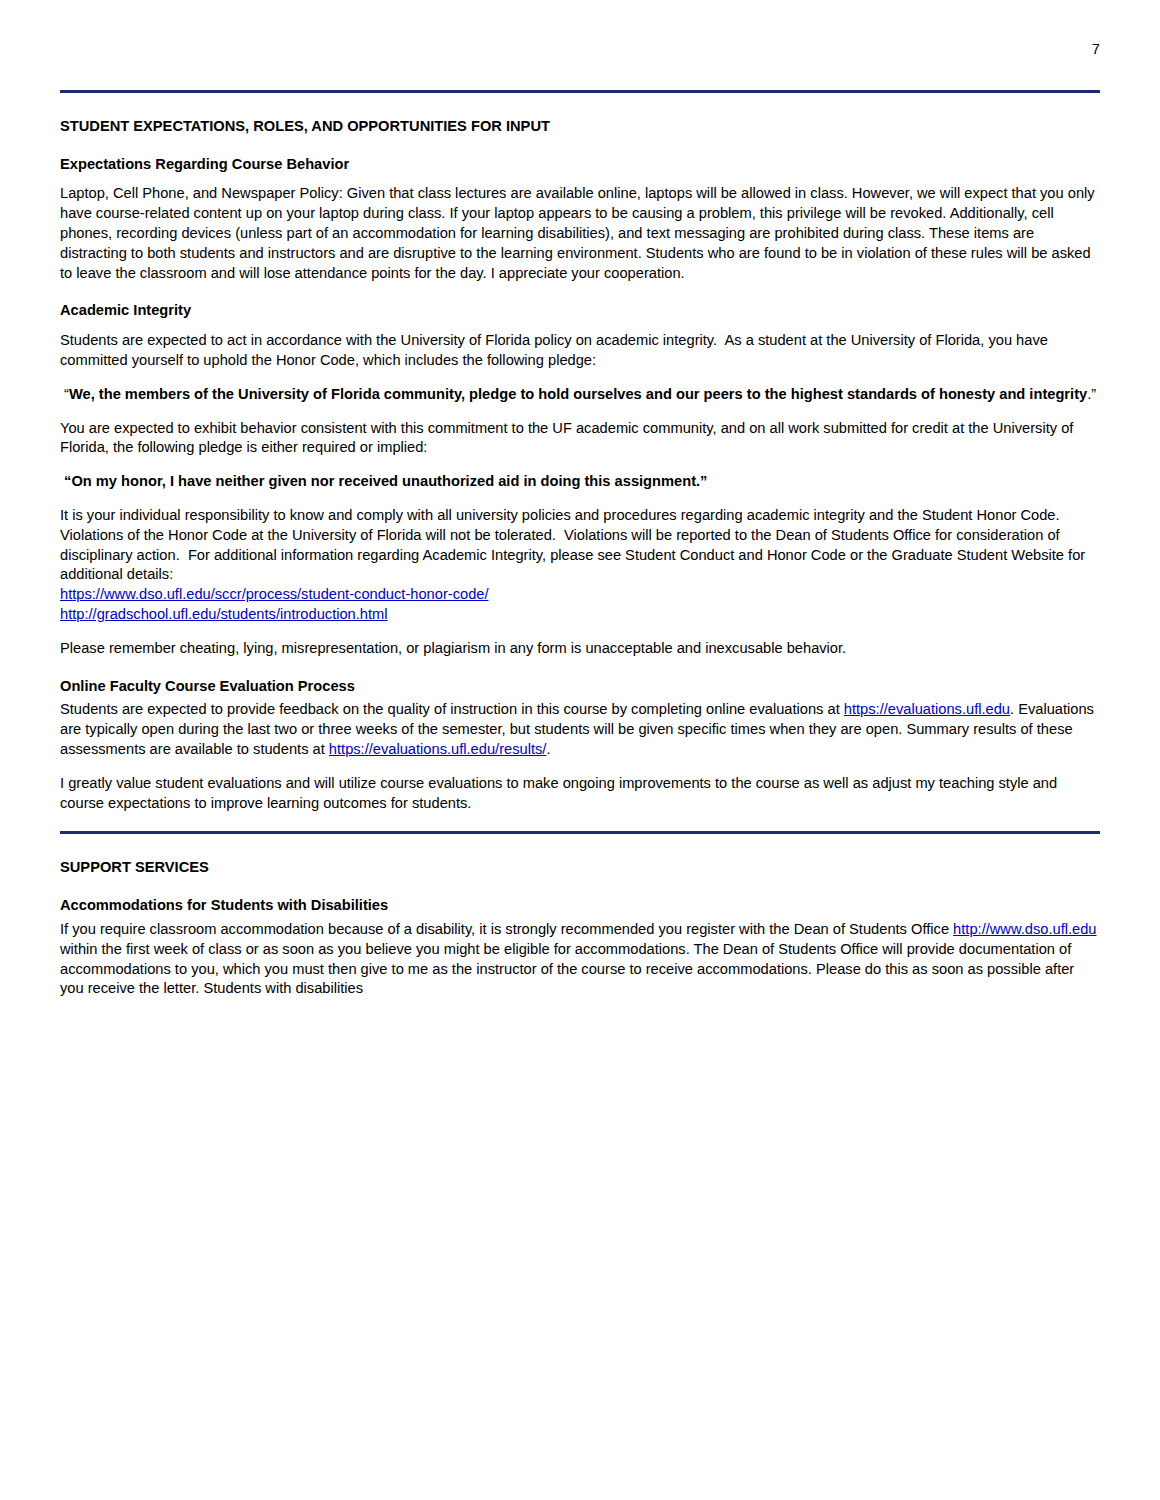7
STUDENT EXPECTATIONS, ROLES, AND OPPORTUNITIES FOR INPUT
Expectations Regarding Course Behavior
Laptop, Cell Phone, and Newspaper Policy: Given that class lectures are available online, laptops will be allowed in class. However, we will expect that you only have course-related content up on your laptop during class. If your laptop appears to be causing a problem, this privilege will be revoked. Additionally, cell phones, recording devices (unless part of an accommodation for learning disabilities), and text messaging are prohibited during class. These items are distracting to both students and instructors and are disruptive to the learning environment. Students who are found to be in violation of these rules will be asked to leave the classroom and will lose attendance points for the day. I appreciate your cooperation.
Academic Integrity
Students are expected to act in accordance with the University of Florida policy on academic integrity. As a student at the University of Florida, you have committed yourself to uphold the Honor Code, which includes the following pledge:
“We, the members of the University of Florida community, pledge to hold ourselves and our peers to the highest standards of honesty and integrity.”
You are expected to exhibit behavior consistent with this commitment to the UF academic community, and on all work submitted for credit at the University of Florida, the following pledge is either required or implied:
“On my honor, I have neither given nor received unauthorized aid in doing this assignment.”
It is your individual responsibility to know and comply with all university policies and procedures regarding academic integrity and the Student Honor Code. Violations of the Honor Code at the University of Florida will not be tolerated. Violations will be reported to the Dean of Students Office for consideration of disciplinary action. For additional information regarding Academic Integrity, please see Student Conduct and Honor Code or the Graduate Student Website for additional details:
https://www.dso.ufl.edu/sccr/process/student-conduct-honor-code/
http://gradschool.ufl.edu/students/introduction.html
Please remember cheating, lying, misrepresentation, or plagiarism in any form is unacceptable and inexcusable behavior.
Online Faculty Course Evaluation Process
Students are expected to provide feedback on the quality of instruction in this course by completing online evaluations at https://evaluations.ufl.edu. Evaluations are typically open during the last two or three weeks of the semester, but students will be given specific times when they are open. Summary results of these assessments are available to students at https://evaluations.ufl.edu/results/.
I greatly value student evaluations and will utilize course evaluations to make ongoing improvements to the course as well as adjust my teaching style and course expectations to improve learning outcomes for students.
SUPPORT SERVICES
Accommodations for Students with Disabilities
If you require classroom accommodation because of a disability, it is strongly recommended you register with the Dean of Students Office http://www.dso.ufl.edu within the first week of class or as soon as you believe you might be eligible for accommodations. The Dean of Students Office will provide documentation of accommodations to you, which you must then give to me as the instructor of the course to receive accommodations. Please do this as soon as possible after you receive the letter. Students with disabilities